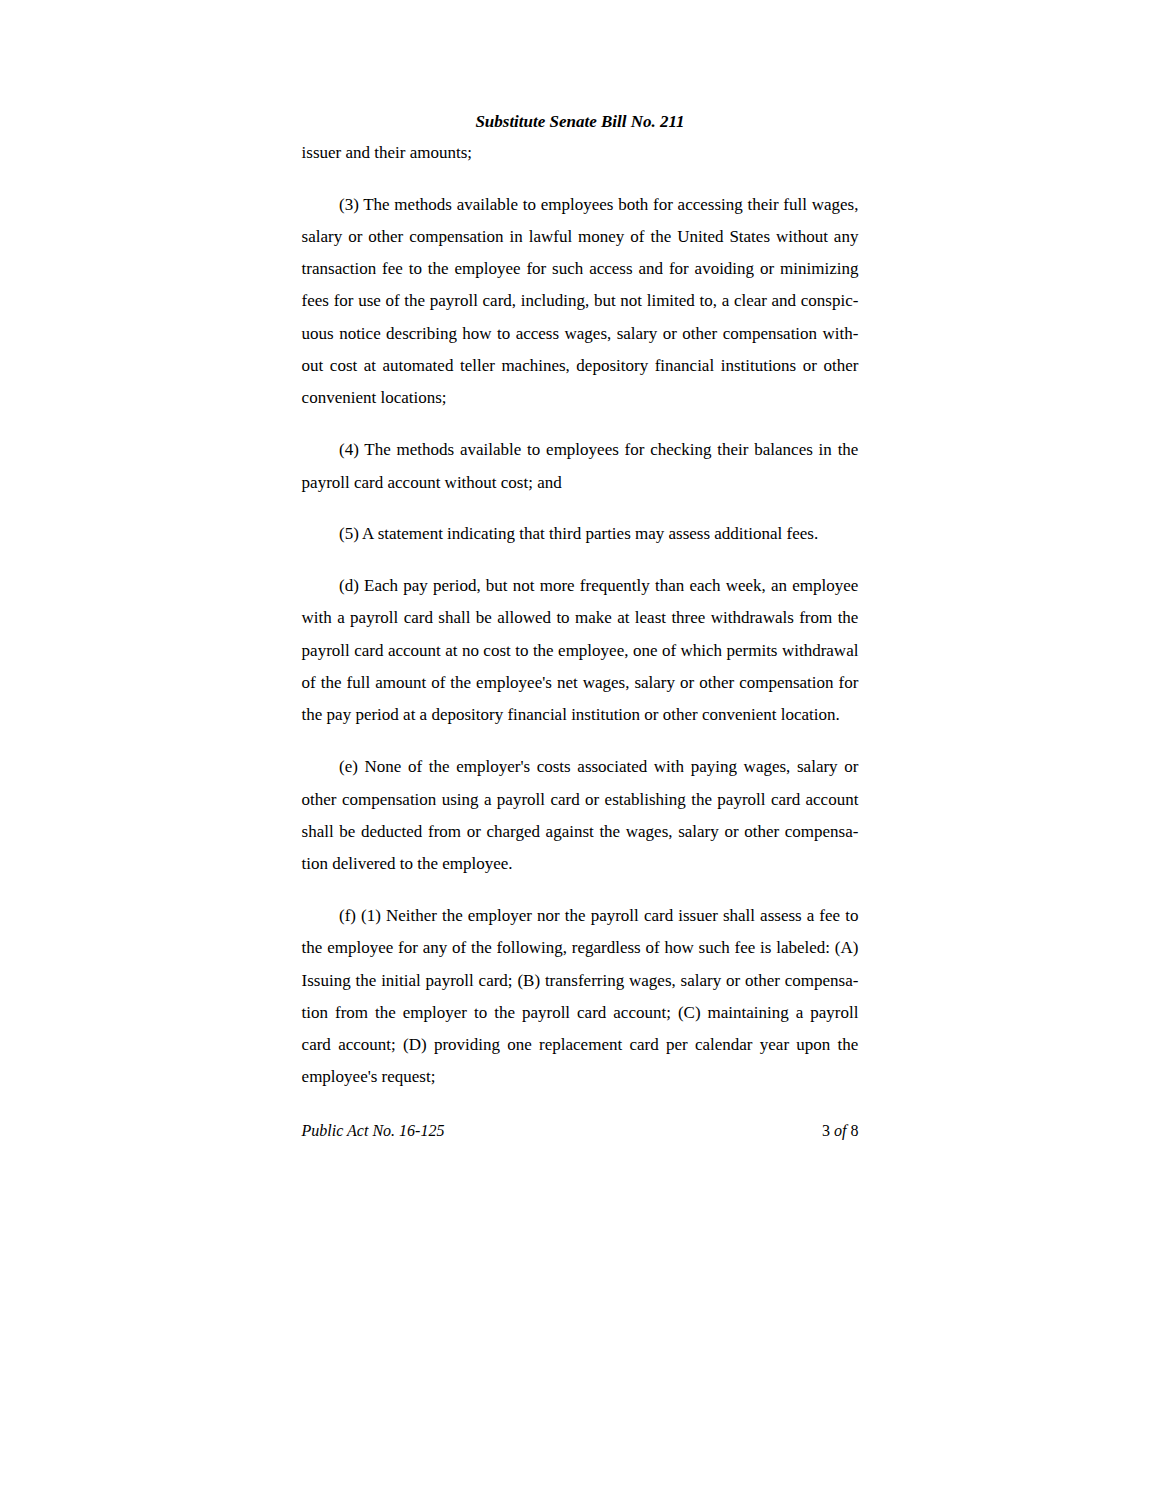Substitute Senate Bill No. 211
issuer and their amounts;
(3) The methods available to employees both for accessing their full wages, salary or other compensation in lawful money of the United States without any transaction fee to the employee for such access and for avoiding or minimizing fees for use of the payroll card, including, but not limited to, a clear and conspicuous notice describing how to access wages, salary or other compensation without cost at automated teller machines, depository financial institutions or other convenient locations;
(4) The methods available to employees for checking their balances in the payroll card account without cost; and
(5) A statement indicating that third parties may assess additional fees.
(d) Each pay period, but not more frequently than each week, an employee with a payroll card shall be allowed to make at least three withdrawals from the payroll card account at no cost to the employee, one of which permits withdrawal of the full amount of the employee's net wages, salary or other compensation for the pay period at a depository financial institution or other convenient location.
(e) None of the employer's costs associated with paying wages, salary or other compensation using a payroll card or establishing the payroll card account shall be deducted from or charged against the wages, salary or other compensation delivered to the employee.
(f) (1) Neither the employer nor the payroll card issuer shall assess a fee to the employee for any of the following, regardless of how such fee is labeled: (A) Issuing the initial payroll card; (B) transferring wages, salary or other compensation from the employer to the payroll card account; (C) maintaining a payroll card account; (D) providing one replacement card per calendar year upon the employee's request;
Public Act No. 16-125 3 of 8